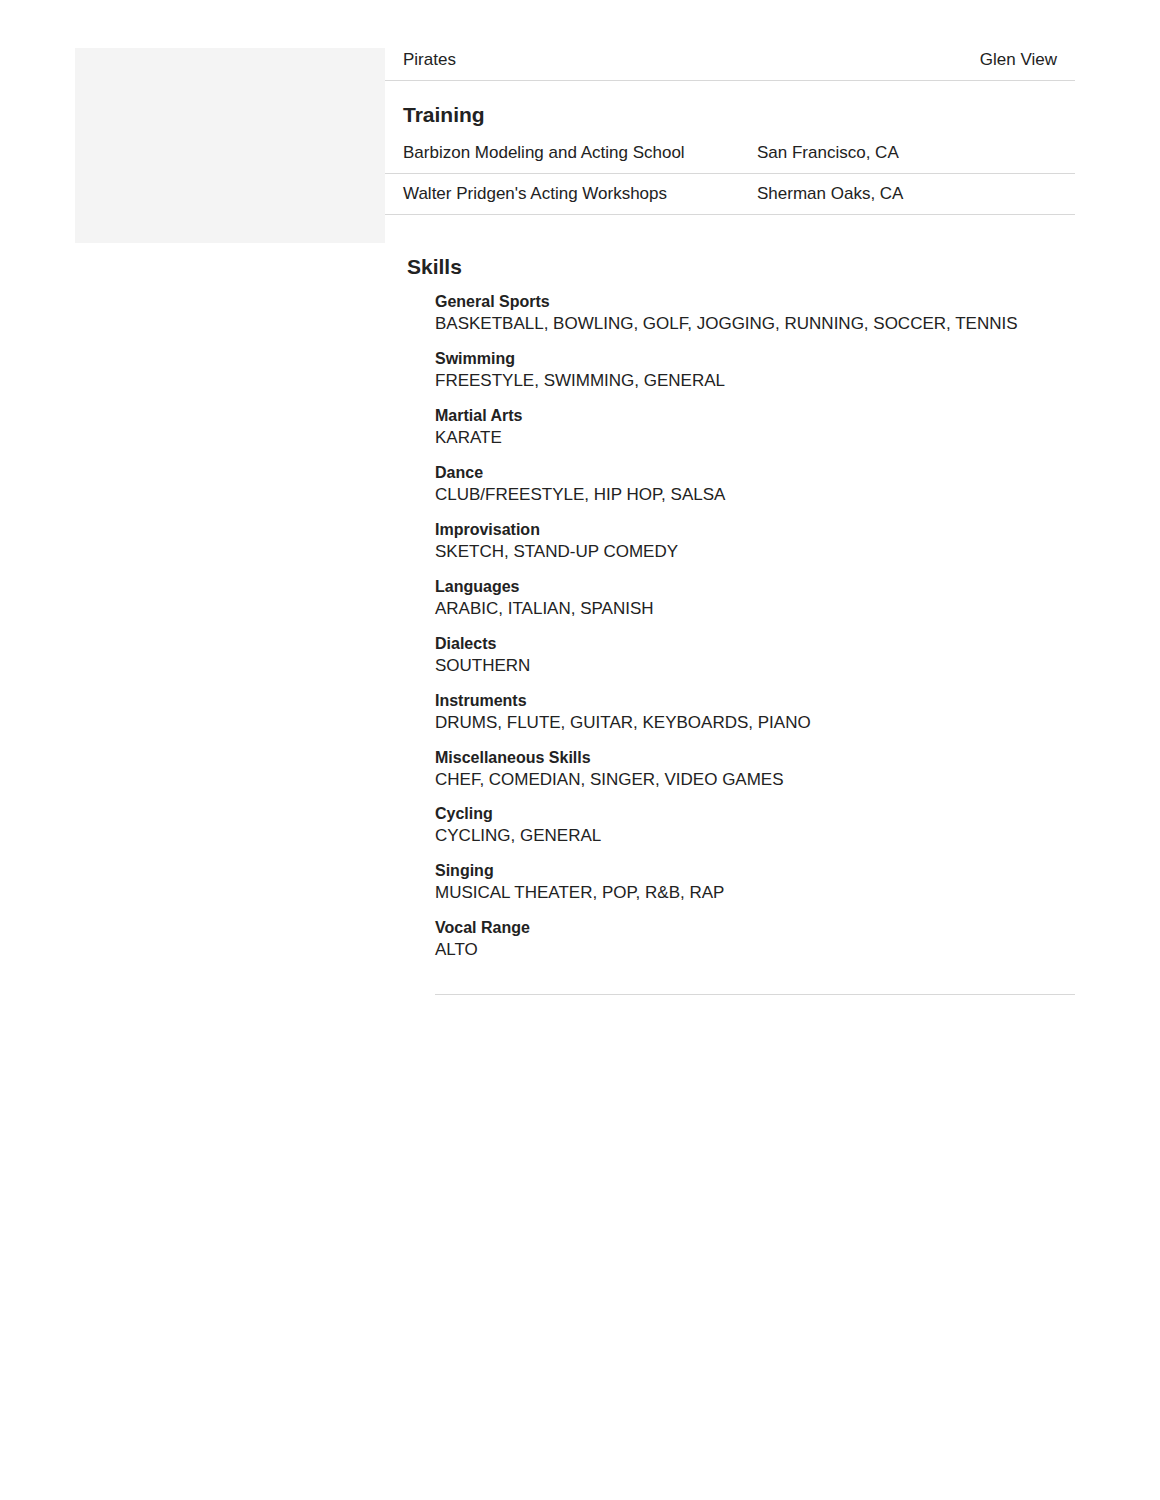| Pirates | Glen View |
Training
| Barbizon Modeling and Acting School | San Francisco, CA |
| Walter Pridgen's Acting Workshops | Sherman Oaks, CA |
Skills
General Sports
BASKETBALL, BOWLING, GOLF, JOGGING, RUNNING, SOCCER, TENNIS
Swimming
FREESTYLE, SWIMMING, GENERAL
Martial Arts
KARATE
Dance
CLUB/FREESTYLE, HIP HOP, SALSA
Improvisation
SKETCH, STAND-UP COMEDY
Languages
ARABIC, ITALIAN, SPANISH
Dialects
SOUTHERN
Instruments
DRUMS, FLUTE, GUITAR, KEYBOARDS, PIANO
Miscellaneous Skills
CHEF, COMEDIAN, SINGER, VIDEO GAMES
Cycling
CYCLING, GENERAL
Singing
MUSICAL THEATER, POP, R&B, RAP
Vocal Range
ALTO